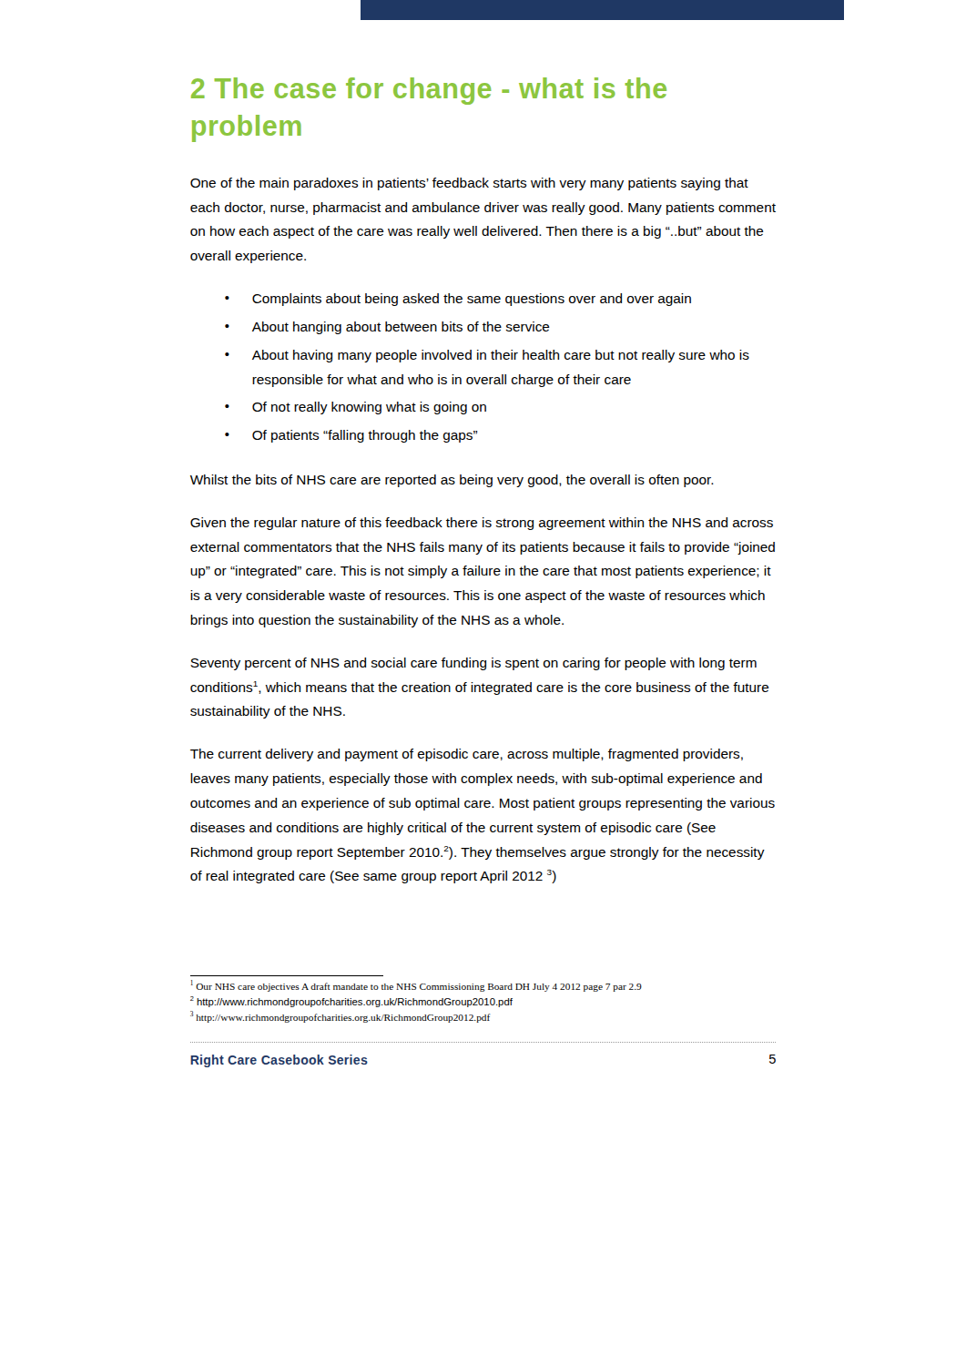2 The case for change - what is the problem
One of the main paradoxes in patients’ feedback starts with very many patients saying that each doctor, nurse, pharmacist and ambulance driver was really good. Many patients comment on how each aspect of the care was really well delivered. Then there is a big “..but” about the overall experience.
Complaints about being asked the same questions over and over again
About hanging about between bits of the service
About having many people involved in their health care but not really sure who is responsible for what and who is in overall charge of their care
Of not really knowing what is going on
Of patients “falling through the gaps”
Whilst the bits of NHS care are reported as being very good, the overall is often poor.
Given the regular nature of this feedback there is strong agreement within the NHS and across external commentators that the NHS fails many of its patients because it fails to provide “joined up” or “integrated” care. This is not simply a failure in the care that most patients experience; it is a very considerable waste of resources. This is one aspect of the waste of resources which brings into question the sustainability of the NHS as a whole.
Seventy percent of NHS and social care funding is spent on caring for people with long term conditions1, which means that the creation of integrated care is the core business of the future sustainability of the NHS.
The current delivery and payment of episodic care, across multiple, fragmented providers, leaves many patients, especially those with complex needs, with sub-optimal experience and outcomes and an experience of sub optimal care. Most patient groups representing the various diseases and conditions are highly critical of the current system of episodic care (See Richmond group report September 2010.2). They themselves argue strongly for the necessity of real integrated care (See same group report April 2012 3)
1 Our NHS care objectives A draft mandate to the NHS Commissioning Board DH July 4 2012 page 7 par 2.9
2 http://www.richmondgroupofcharities.org.uk/RichmondGroup2010.pdf
3 http://www.richmondgroupofcharities.org.uk/RichmondGroup2012.pdf
Right Care Casebook Series
5